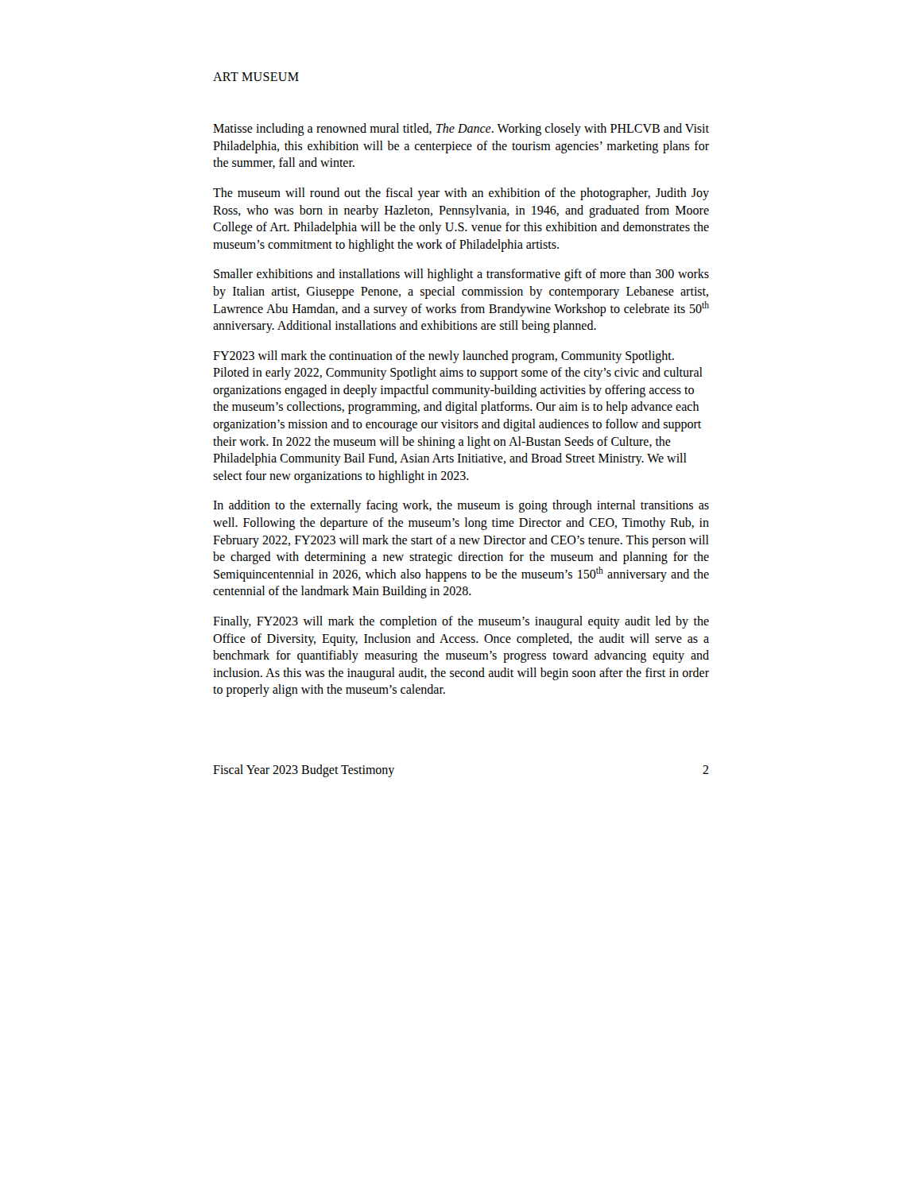ART MUSEUM
Matisse including a renowned mural titled, The Dance. Working closely with PHLCVB and Visit Philadelphia, this exhibition will be a centerpiece of the tourism agencies’ marketing plans for the summer, fall and winter.
The museum will round out the fiscal year with an exhibition of the photographer, Judith Joy Ross, who was born in nearby Hazleton, Pennsylvania, in 1946, and graduated from Moore College of Art. Philadelphia will be the only U.S. venue for this exhibition and demonstrates the museum’s commitment to highlight the work of Philadelphia artists.
Smaller exhibitions and installations will highlight a transformative gift of more than 300 works by Italian artist, Giuseppe Penone, a special commission by contemporary Lebanese artist, Lawrence Abu Hamdan, and a survey of works from Brandywine Workshop to celebrate its 50th anniversary. Additional installations and exhibitions are still being planned.
FY2023 will mark the continuation of the newly launched program, Community Spotlight. Piloted in early 2022, Community Spotlight aims to support some of the city’s civic and cultural organizations engaged in deeply impactful community-building activities by offering access to the museum’s collections, programming, and digital platforms. Our aim is to help advance each organization’s mission and to encourage our visitors and digital audiences to follow and support their work. In 2022 the museum will be shining a light on Al-Bustan Seeds of Culture, the Philadelphia Community Bail Fund, Asian Arts Initiative, and Broad Street Ministry. We will select four new organizations to highlight in 2023.
In addition to the externally facing work, the museum is going through internal transitions as well. Following the departure of the museum’s long time Director and CEO, Timothy Rub, in February 2022, FY2023 will mark the start of a new Director and CEO’s tenure. This person will be charged with determining a new strategic direction for the museum and planning for the Semiquincentennial in 2026, which also happens to be the museum’s 150th anniversary and the centennial of the landmark Main Building in 2028.
Finally, FY2023 will mark the completion of the museum’s inaugural equity audit led by the Office of Diversity, Equity, Inclusion and Access. Once completed, the audit will serve as a benchmark for quantifiably measuring the museum’s progress toward advancing equity and inclusion. As this was the inaugural audit, the second audit will begin soon after the first in order to properly align with the museum’s calendar.
Fiscal Year 2023 Budget Testimony 2